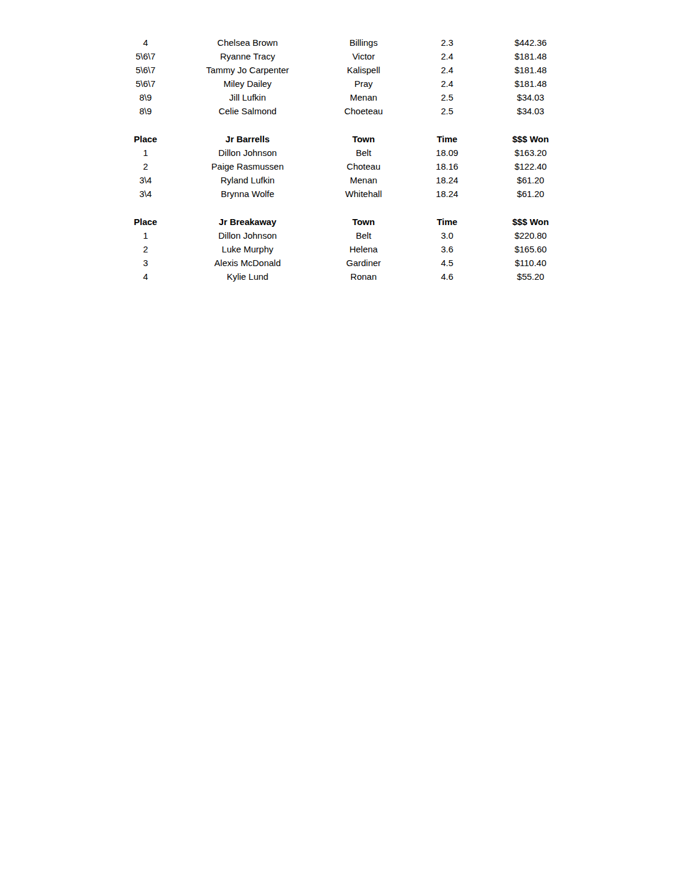| 4 | Chelsea Brown | Billings | 2.3 | $442.36 |
| 5\6\7 | Ryanne Tracy | Victor | 2.4 | $181.48 |
| 5\6\7 | Tammy Jo Carpenter | Kalispell | 2.4 | $181.48 |
| 5\6\7 | Miley Dailey | Pray | 2.4 | $181.48 |
| 8\9 | Jill Lufkin | Menan | 2.5 | $34.03 |
| 8\9 | Celie Salmond | Choeteau | 2.5 | $34.03 |
| Place | Jr Barrells | Town | Time | $$$ Won |
| 1 | Dillon Johnson | Belt | 18.09 | $163.20 |
| 2 | Paige Rasmussen | Choteau | 18.16 | $122.40 |
| 3\4 | Ryland Lufkin | Menan | 18.24 | $61.20 |
| 3\4 | Brynna Wolfe | Whitehall | 18.24 | $61.20 |
| Place | Jr Breakaway | Town | Time | $$$ Won |
| 1 | Dillon Johnson | Belt | 3.0 | $220.80 |
| 2 | Luke Murphy | Helena | 3.6 | $165.60 |
| 3 | Alexis McDonald | Gardiner | 4.5 | $110.40 |
| 4 | Kylie Lund | Ronan | 4.6 | $55.20 |